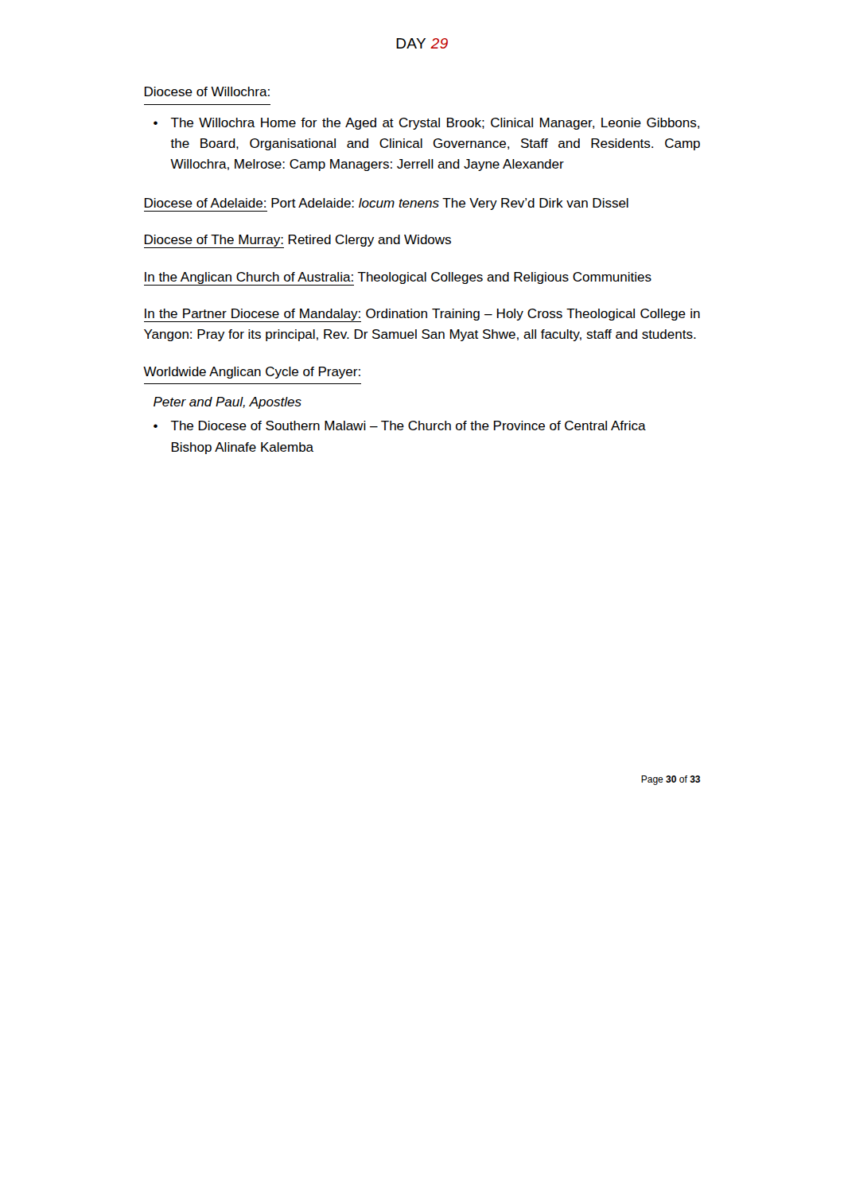DAY 29
Diocese of Willochra:
The Willochra Home for the Aged at Crystal Brook; Clinical Manager, Leonie Gibbons, the Board, Organisational and Clinical Governance, Staff and Residents. Camp Willochra, Melrose: Camp Managers: Jerrell and Jayne Alexander
Diocese of Adelaide: Port Adelaide: locum tenens The Very Rev’d Dirk van Dissel
Diocese of The Murray: Retired Clergy and Widows
In the Anglican Church of Australia: Theological Colleges and Religious Communities
In the Partner Diocese of Mandalay: Ordination Training – Holy Cross Theological College in Yangon: Pray for its principal, Rev. Dr Samuel San Myat Shwe, all faculty, staff and students.
Worldwide Anglican Cycle of Prayer:
Peter and Paul, Apostles
The Diocese of Southern Malawi – The Church of the Province of Central Africa
Bishop Alinafe Kalemba
Page 30 of 33